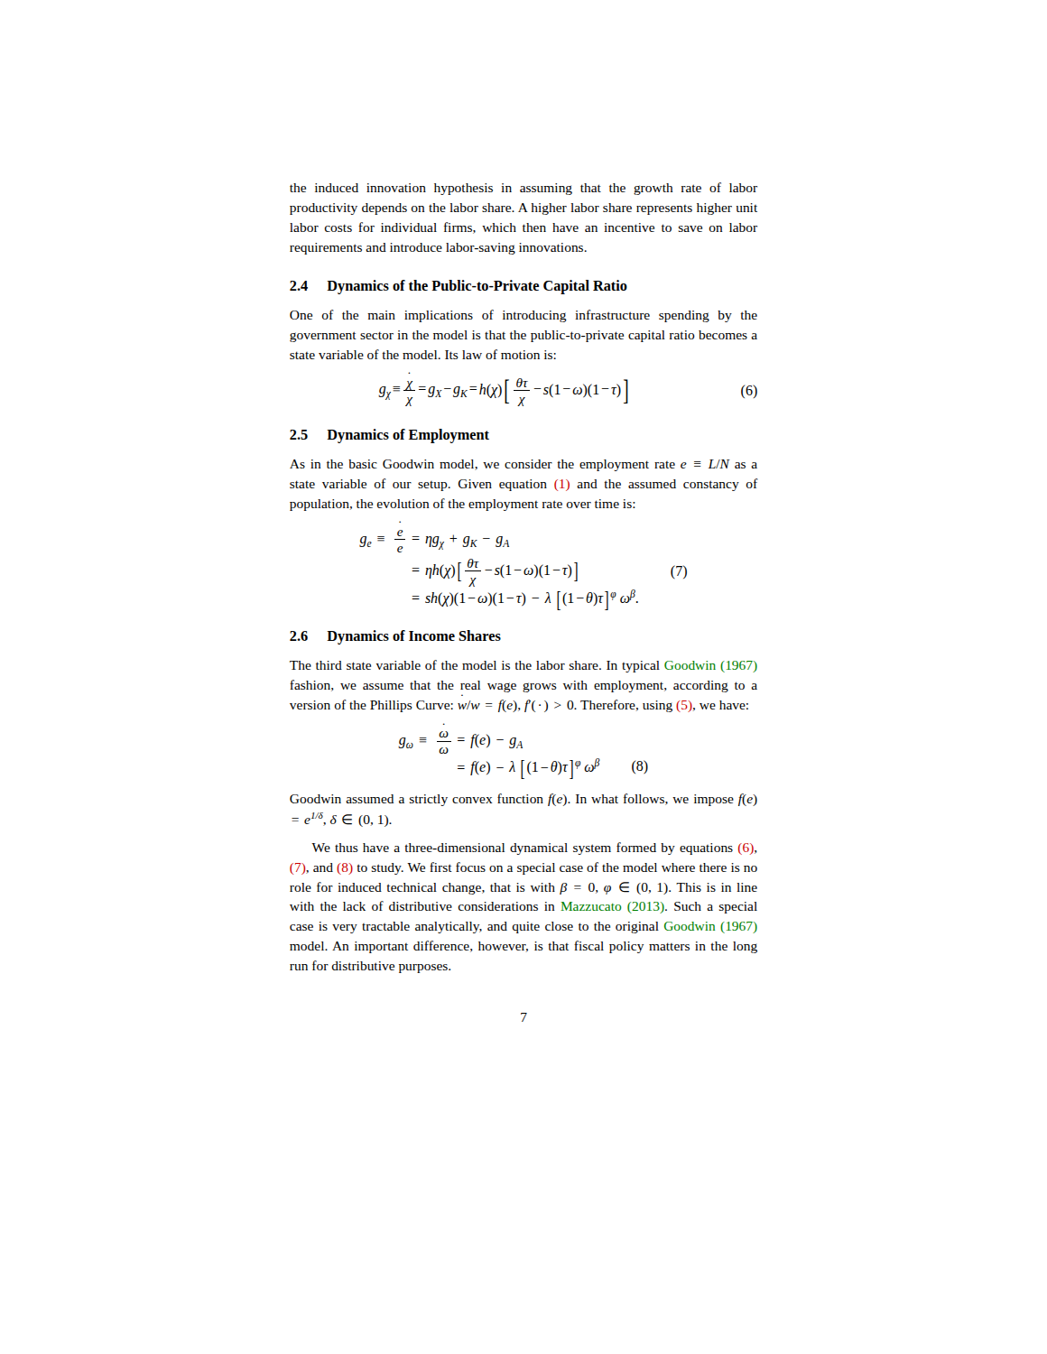the induced innovation hypothesis in assuming that the growth rate of labor productivity depends on the labor share. A higher labor share represents higher unit labor costs for individual firms, which then have an incentive to save on labor requirements and introduce labor-saving innovations.
2.4 Dynamics of the Public-to-Private Capital Ratio
One of the main implications of introducing infrastructure spending by the government sector in the model is that the public-to-private capital ratio becomes a state variable of the model. Its law of motion is:
gχ≡·χ χ=gX−gK=h(χ)[θτ χ−s(1−ω)(1−τ)]
(6)
2.5 Dynamics of Employment
As in the basic Goodwin model, we consider the employment rate e ≡ L/N as a state variable of our setup. Given equation (1) and the assumed constancy of population, the evolution of the employment rate over time is:
ge ≡
·e e
= ηgχ + gK − gA
= ηh(χ)[θτ χ−s(1−ω)(1−τ)]
(7)
= sh(χ)(1−ω)(1−τ) − λ [(1−θ)τ]φ ωβ.
2.6 Dynamics of Income Shares
The third state variable of the model is the labor share. In typical Goodwin (1967) fashion, we assume that the real wage grows with employment, according to a version of the Phillips Curve: ·w/w = f(e), f′(·) > 0. Therefore, using (5), we have:
gω ≡
·ω ω
= f(e) − gA
= f(e) − λ [(1−θ)τ]φ ωβ
(8)
Goodwin assumed a strictly convex function f(e). In what follows, we impose f(e) = e1/δ, δ ∈ (0, 1).
We thus have a three-dimensional dynamical system formed by equations (6), (7), and (8) to study. We first focus on a special case of the model where there is no role for induced technical change, that is with β = 0, φ ∈ (0, 1). This is in line with the lack of distributive considerations in Mazzucato (2013). Such a special case is very tractable analytically, and quite close to the original Goodwin (1967) model. An important difference, however, is that fiscal policy matters in the long run for distributive purposes.
7